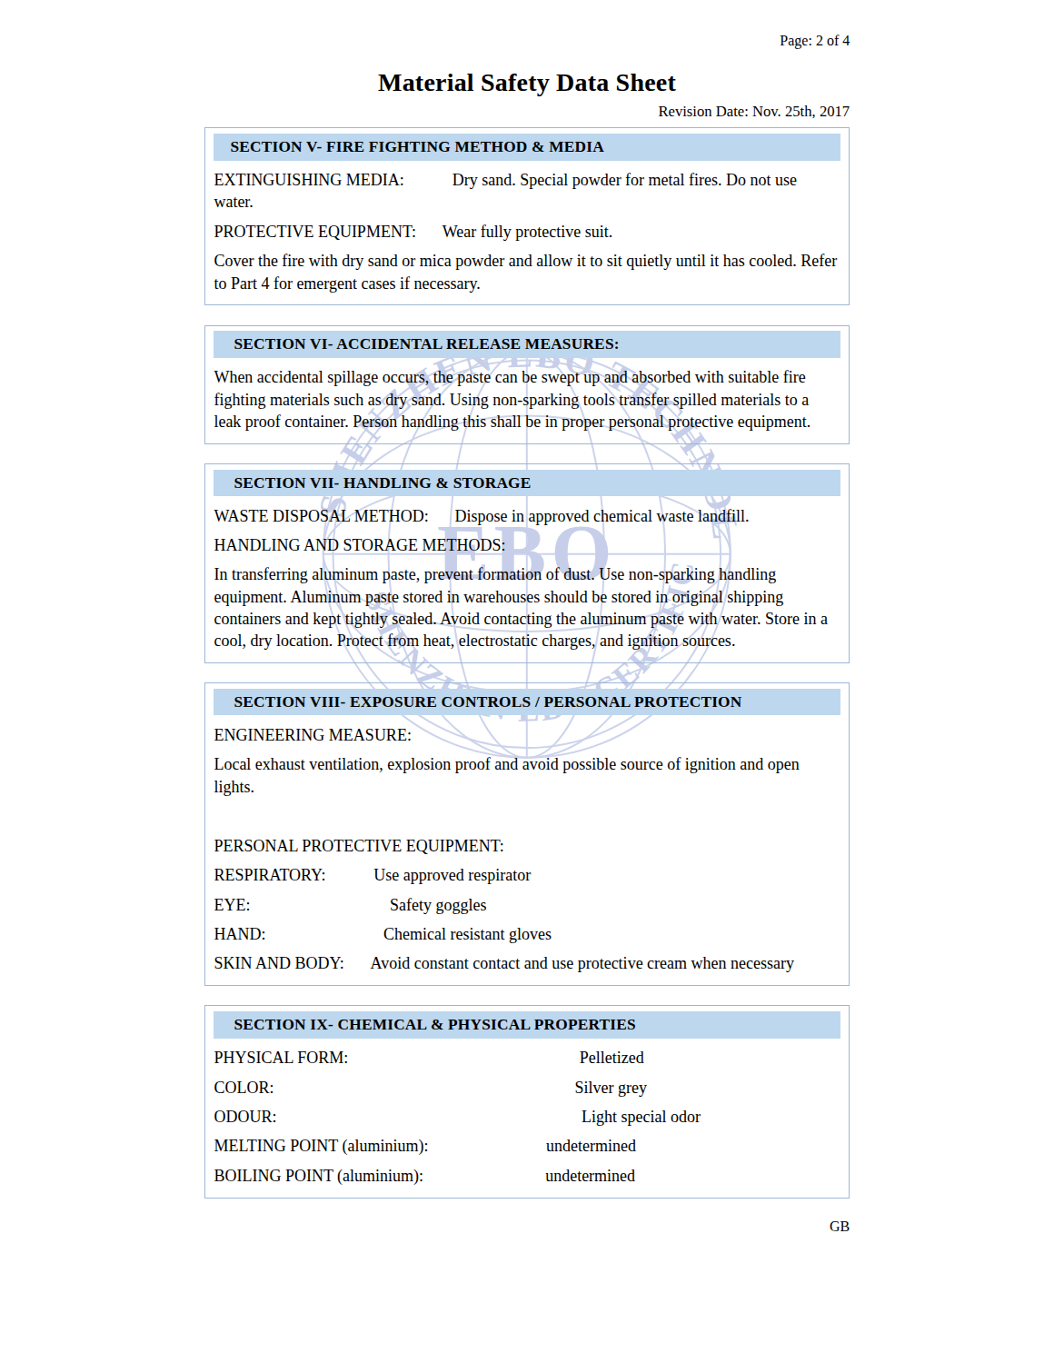Page: 2 of 4
Material Safety Data Sheet
Revision Date: Nov. 25th, 2017
SHENZHEN EBO TECHNOLOGY CO.,LTD SHENZHEN EBO CERTIFICATION CENTER EBO
SECTION V- FIRE FIGHTING METHOD & MEDIA
EXTINGUISHING MEDIA: Dry sand. Special powder for metal fires. Do not use water.
PROTECTIVE EQUIPMENT: Wear fully protective suit.
Cover the fire with dry sand or mica powder and allow it to sit quietly until it has cooled. Refer to Part 4 for emergent cases if necessary.
SECTION VI- ACCIDENTAL RELEASE MEASURES:
When accidental spillage occurs, the paste can be swept up and absorbed with suitable fire fighting materials such as dry sand. Using non-sparking tools transfer spilled materials to a leak proof container. Person handling this shall be in proper personal protective equipment.
SECTION VII- HANDLING & STORAGE
WASTE DISPOSAL METHOD: Dispose in approved chemical waste landfill.
HANDLING AND STORAGE METHODS:
In transferring aluminum paste, prevent formation of dust. Use non-sparking handling equipment. Aluminum paste stored in warehouses should be stored in original shipping containers and kept tightly sealed. Avoid contacting the aluminum paste with water. Store in a cool, dry location. Protect from heat, electrostatic charges, and ignition sources.
SECTION VIII- EXPOSURE CONTROLS / PERSONAL PROTECTION
ENGINEERING MEASURE:
Local exhaust ventilation, explosion proof and avoid possible source of ignition and open lights.
PERSONAL PROTECTIVE EQUIPMENT:
RESPIRATORY: Use approved respirator
EYE: Safety goggles
HAND: Chemical resistant gloves
SKIN AND BODY: Avoid constant contact and use protective cream when necessary
SECTION IX- CHEMICAL & PHYSICAL PROPERTIES
PHYSICAL FORM: Pelletized
COLOR: Silver grey
ODOUR: Light special odor
MELTING POINT (aluminium): undetermined
BOILING POINT (aluminium): undetermined
GB